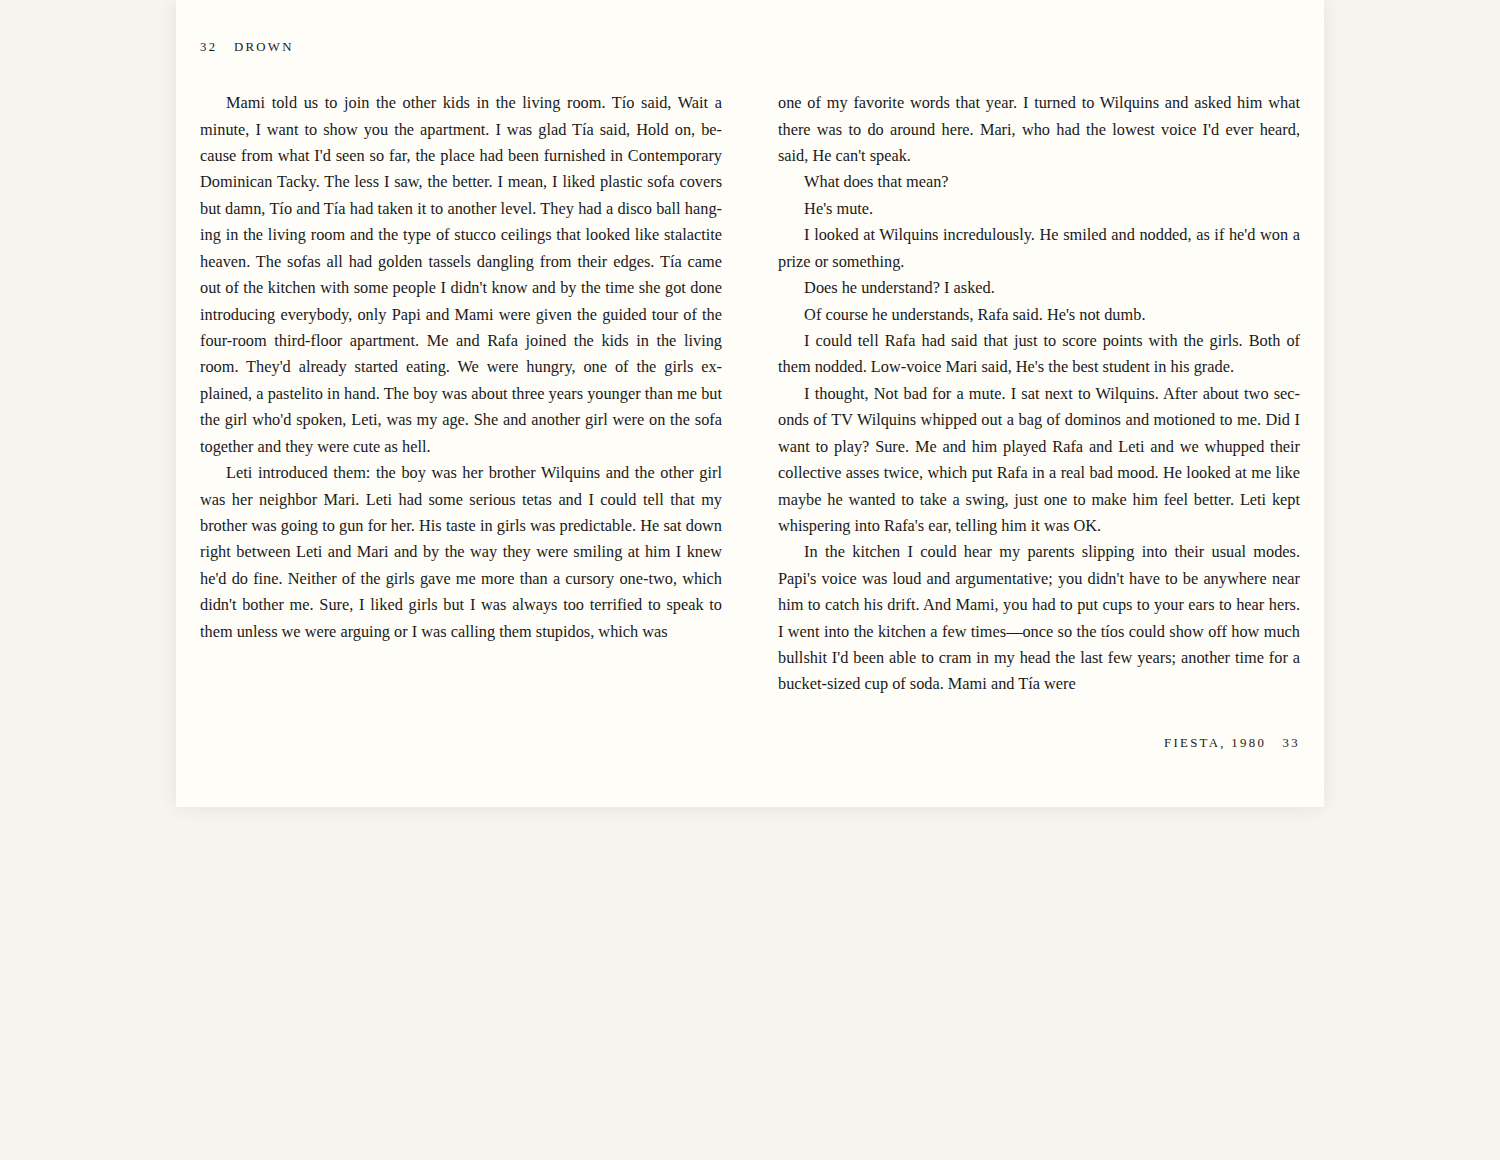32 Drown
Mami told us to join the other kids in the living room. Tío said, Wait a minute, I want to show you the apartment. I was glad Tía said, Hold on, because from what I'd seen so far, the place had been furnished in Contemporary Dominican Tacky. The less I saw, the better. I mean, I liked plastic sofa covers but damn, Tío and Tía had taken it to another level. They had a disco ball hanging in the living room and the type of stucco ceilings that looked like stalactite heaven. The sofas all had golden tassels dangling from their edges. Tía came out of the kitchen with some people I didn't know and by the time she got done introducing everybody, only Papi and Mami were given the guided tour of the four-room third-floor apartment. Me and Rafa joined the kids in the living room. They'd already started eating. We were hungry, one of the girls explained, a pastelito in hand. The boy was about three years younger than me but the girl who'd spoken, Leti, was my age. She and another girl were on the sofa together and they were cute as hell.
Leti introduced them: the boy was her brother Wilquins and the other girl was her neighbor Mari. Leti had some serious tetas and I could tell that my brother was going to gun for her. His taste in girls was predictable. He sat down right between Leti and Mari and by the way they were smiling at him I knew he'd do fine. Neither of the girls gave me more than a cursory one-two, which didn't bother me. Sure, I liked girls but I was always too terrified to speak to them unless we were arguing or I was calling them stupidos, which was
one of my favorite words that year. I turned to Wilquins and asked him what there was to do around here. Mari, who had the lowest voice I'd ever heard, said, He can't speak.
What does that mean?
He's mute.
I looked at Wilquins incredulously. He smiled and nodded, as if he'd won a prize or something.
Does he understand? I asked.
Of course he understands, Rafa said. He's not dumb.
I could tell Rafa had said that just to score points with the girls. Both of them nodded. Low-voice Mari said, He's the best student in his grade.
I thought, Not bad for a mute. I sat next to Wilquins. After about two seconds of TV Wilquins whipped out a bag of dominos and motioned to me. Did I want to play? Sure. Me and him played Rafa and Leti and we whupped their collective asses twice, which put Rafa in a real bad mood. He looked at me like maybe he wanted to take a swing, just one to make him feel better. Leti kept whispering into Rafa's ear, telling him it was OK.
In the kitchen I could hear my parents slipping into their usual modes. Papi's voice was loud and argumentative; you didn't have to be anywhere near him to catch his drift. And Mami, you had to put cups to your ears to hear hers. I went into the kitchen a few times—once so the tíos could show off how much bullshit I'd been able to cram in my head the last few years; another time for a bucket-sized cup of soda. Mami and Tía were
Fiesta, 1980 33